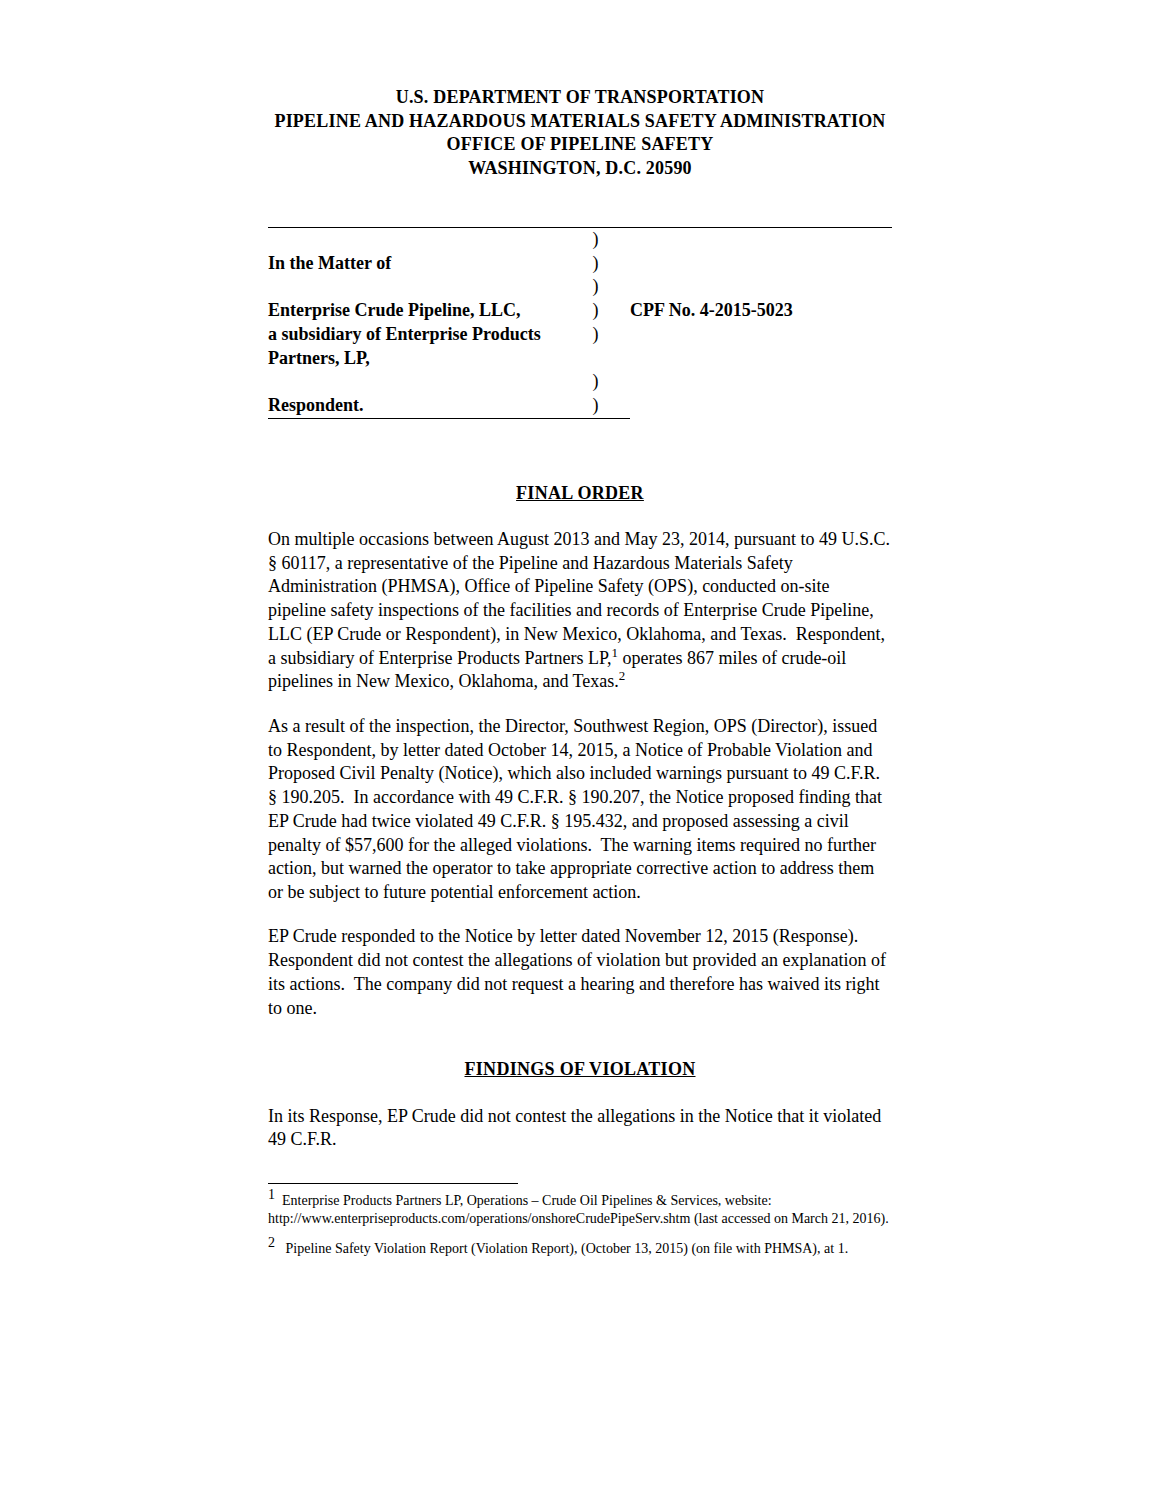U.S. DEPARTMENT OF TRANSPORTATION
PIPELINE AND HAZARDOUS MATERIALS SAFETY ADMINISTRATION
OFFICE OF PIPELINE SAFETY
WASHINGTON, D.C. 20590
| | ) | |
| In the Matter of | ) | |
| | ) | |
| Enterprise Crude Pipeline, LLC, | ) | CPF No. 4-2015-5023 |
| a subsidiary of Enterprise Products Partners, LP, | ) | |
| | ) | |
| Respondent. | ) | |
FINAL ORDER
On multiple occasions between August 2013 and May 23, 2014, pursuant to 49 U.S.C. § 60117, a representative of the Pipeline and Hazardous Materials Safety Administration (PHMSA), Office of Pipeline Safety (OPS), conducted on-site pipeline safety inspections of the facilities and records of Enterprise Crude Pipeline, LLC (EP Crude or Respondent), in New Mexico, Oklahoma, and Texas. Respondent, a subsidiary of Enterprise Products Partners LP,1 operates 867 miles of crude-oil pipelines in New Mexico, Oklahoma, and Texas.2
As a result of the inspection, the Director, Southwest Region, OPS (Director), issued to Respondent, by letter dated October 14, 2015, a Notice of Probable Violation and Proposed Civil Penalty (Notice), which also included warnings pursuant to 49 C.F.R. § 190.205. In accordance with 49 C.F.R. § 190.207, the Notice proposed finding that EP Crude had twice violated 49 C.F.R. § 195.432, and proposed assessing a civil penalty of $57,600 for the alleged violations. The warning items required no further action, but warned the operator to take appropriate corrective action to address them or be subject to future potential enforcement action.
EP Crude responded to the Notice by letter dated November 12, 2015 (Response). Respondent did not contest the allegations of violation but provided an explanation of its actions. The company did not request a hearing and therefore has waived its right to one.
FINDINGS OF VIOLATION
In its Response, EP Crude did not contest the allegations in the Notice that it violated 49 C.F.R.
1 Enterprise Products Partners LP, Operations – Crude Oil Pipelines & Services, website: http://www.enterpriseproducts.com/operations/onshoreCrudePipeServ.shtm (last accessed on March 21, 2016).
2 Pipeline Safety Violation Report (Violation Report), (October 13, 2015) (on file with PHMSA), at 1.